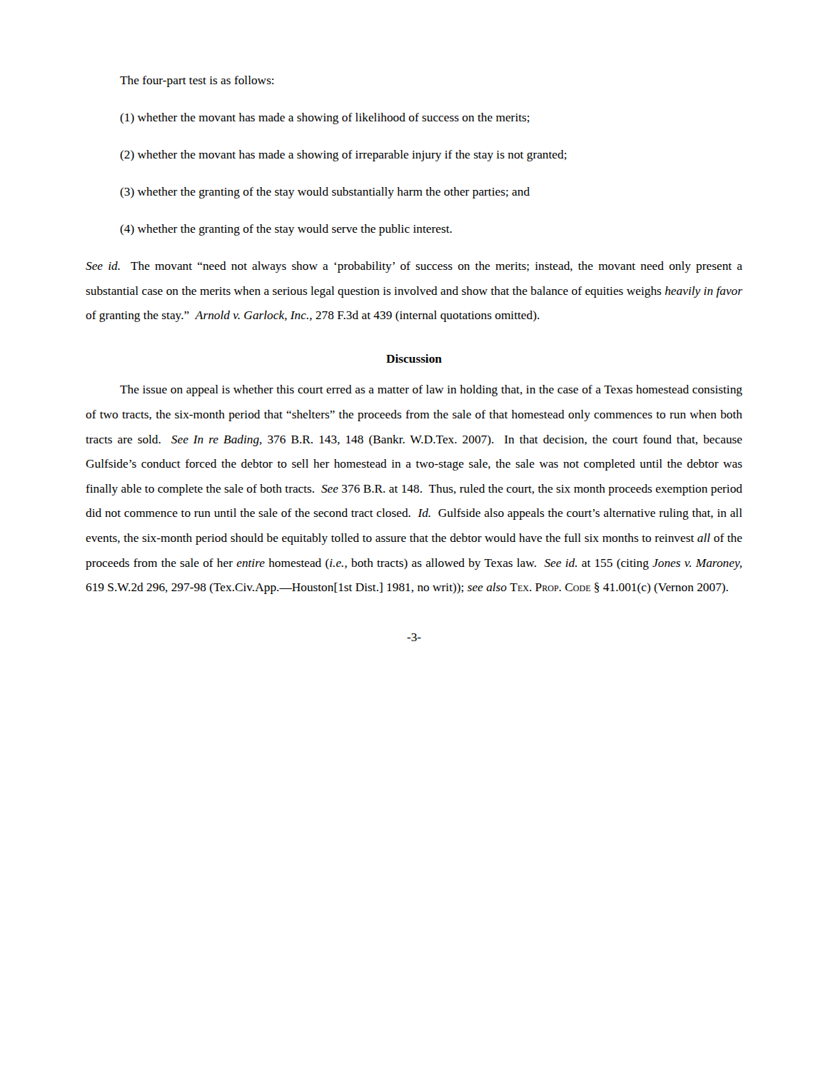The four-part test is as follows:
(1) whether the movant has made a showing of likelihood of success on the merits;
(2) whether the movant has made a showing of irreparable injury if the stay is not granted;
(3) whether the granting of the stay would substantially harm the other parties; and
(4) whether the granting of the stay would serve the public interest.
See id. The movant “need not always show a ‘probability’ of success on the merits; instead, the movant need only present a substantial case on the merits when a serious legal question is involved and show that the balance of equities weighs heavily in favor of granting the stay.” Arnold v. Garlock, Inc., 278 F.3d at 439 (internal quotations omitted).
Discussion
The issue on appeal is whether this court erred as a matter of law in holding that, in the case of a Texas homestead consisting of two tracts, the six-month period that “shelters” the proceeds from the sale of that homestead only commences to run when both tracts are sold. See In re Bading, 376 B.R. 143, 148 (Bankr. W.D.Tex. 2007). In that decision, the court found that, because Gulfside’s conduct forced the debtor to sell her homestead in a two-stage sale, the sale was not completed until the debtor was finally able to complete the sale of both tracts. See 376 B.R. at 148. Thus, ruled the court, the six month proceeds exemption period did not commence to run until the sale of the second tract closed. Id. Gulfside also appeals the court’s alternative ruling that, in all events, the six-month period should be equitably tolled to assure that the debtor would have the full six months to reinvest all of the proceeds from the sale of her entire homestead (i.e., both tracts) as allowed by Texas law. See id. at 155 (citing Jones v. Maroney, 619 S.W.2d 296, 297-98 (Tex.Civ.App.—Houston[1st Dist.] 1981, no writ)); see also Tex. Prop. Code § 41.001(c) (Vernon 2007).
-3-